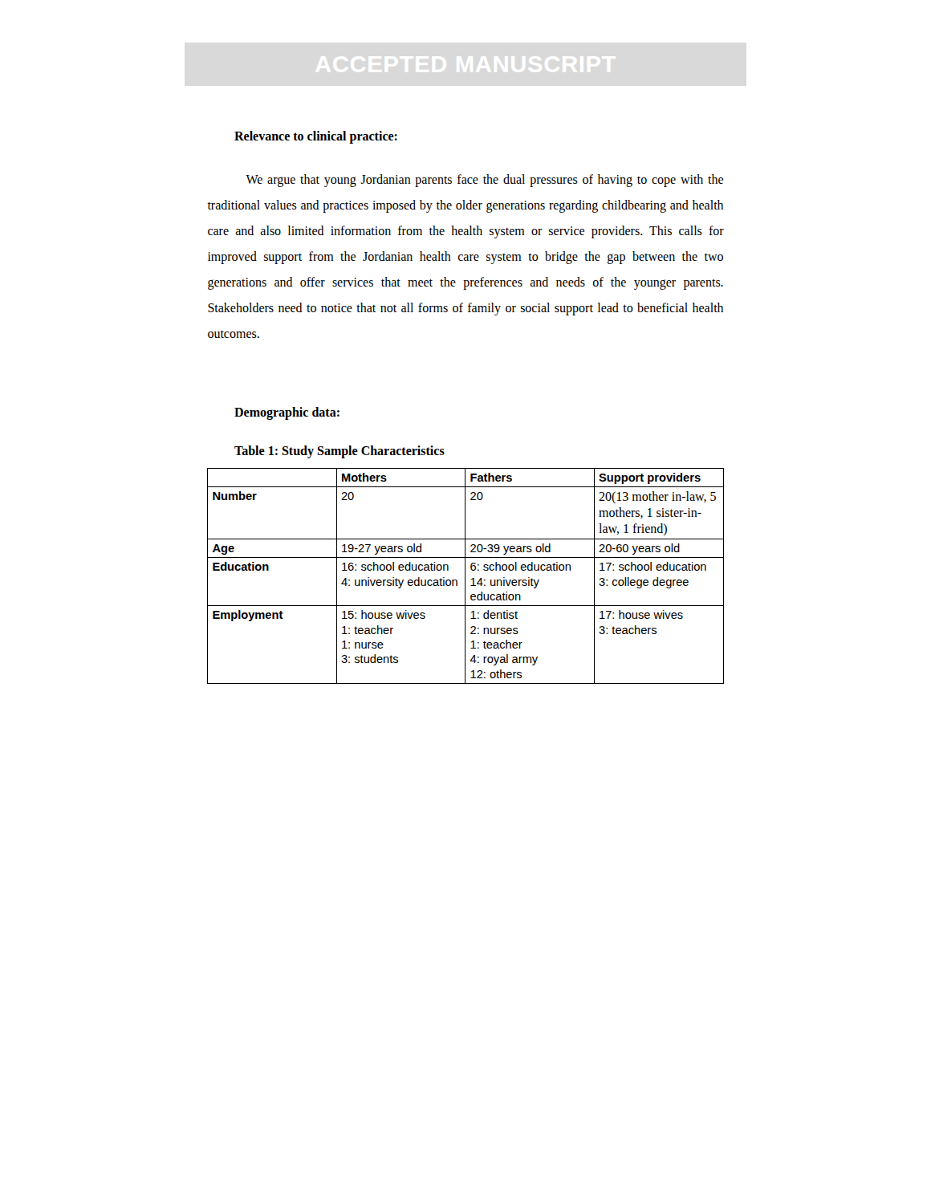ACCEPTED MANUSCRIPT
Relevance to clinical practice:
We argue that young Jordanian parents face the dual pressures of having to cope with the traditional values and practices imposed by the older generations regarding childbearing and health care and also limited information from the health system or service providers. This calls for improved support from the Jordanian health care system to bridge the gap between the two generations and offer services that meet the preferences and needs of the younger parents. Stakeholders need to notice that not all forms of family or social support lead to beneficial health outcomes.
Demographic data:
Table 1: Study Sample Characteristics
| | Mothers | Fathers | Support providers |
| --- | --- | --- | --- |
| Number | 20 | 20 | 20(13 mother in-law, 5 mothers, 1 sister-in-law, 1 friend) |
| Age | 19-27 years old | 20-39 years old | 20-60 years old |
| Education | 16: school education 4: university education | 6: school education 14: university education | 17: school education 3: college degree |
| Employment | 15: house wives 1: teacher 1: nurse 3: students | 1: dentist 2: nurses 1: teacher 4: royal army 12: others | 17: house wives 3: teachers |